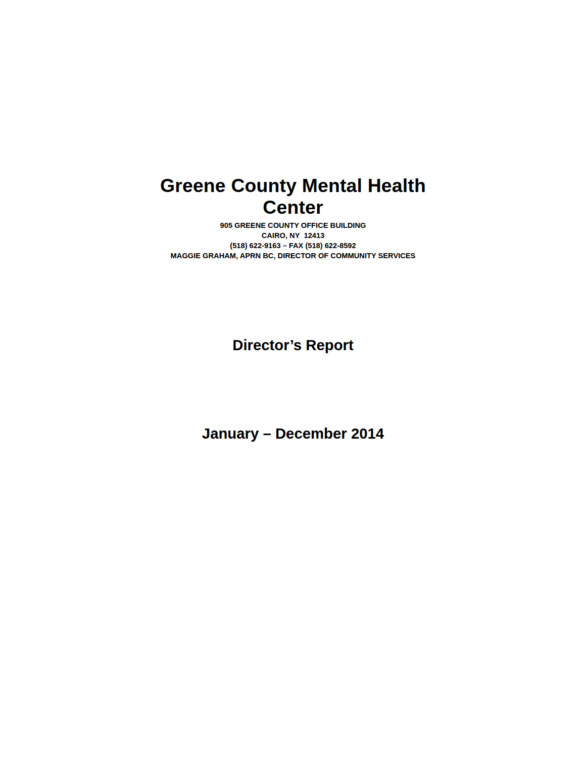Greene County Mental Health Center
905 GREENE COUNTY OFFICE BUILDING
CAIRO, NY 12413
(518) 622-9163 – FAX (518) 622-8592
MAGGIE GRAHAM, APRN BC, DIRECTOR OF COMMUNITY SERVICES
Director’s Report
January – December 2014